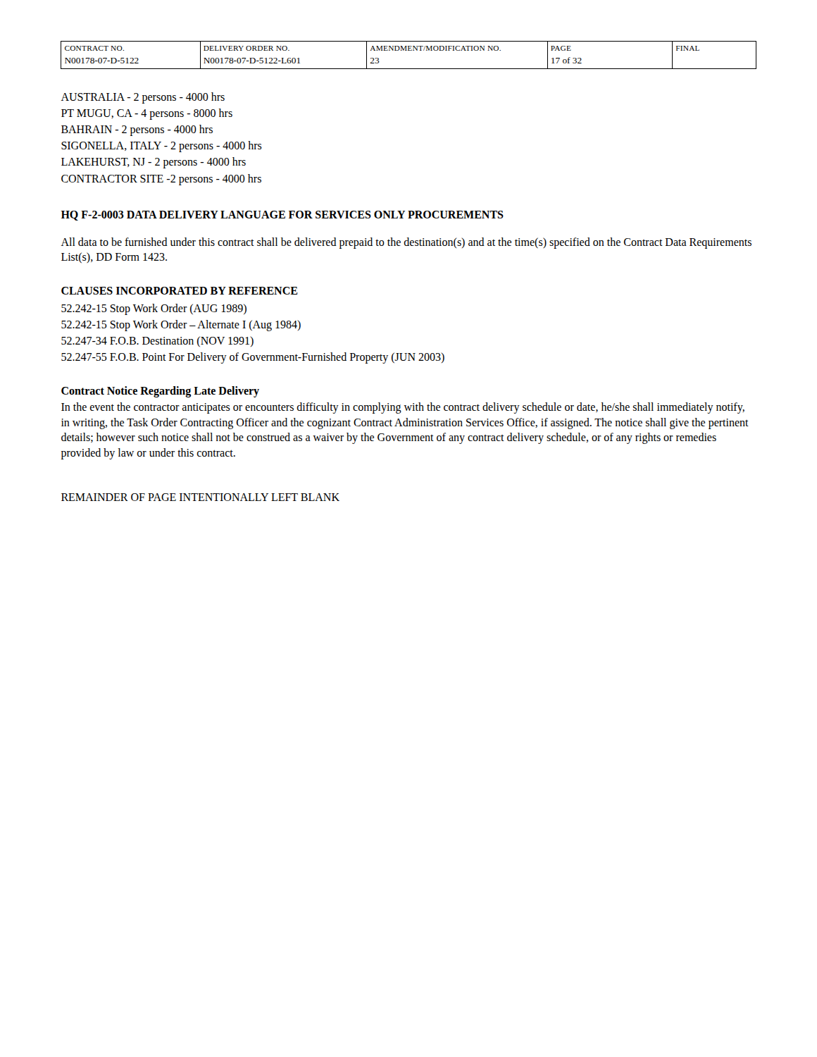| CONTRACT NO. N00178-07-D-5122 | DELIVERY ORDER NO. N00178-07-D-5122-L601 | AMENDMENT/MODIFICATION NO. 23 | PAGE 17 of 32 | FINAL |
AUSTRALIA - 2 persons - 4000 hrs
PT MUGU, CA - 4 persons - 8000 hrs
BAHRAIN - 2 persons - 4000 hrs
SIGONELLA, ITALY - 2 persons - 4000 hrs
LAKEHURST, NJ - 2 persons - 4000 hrs
CONTRACTOR SITE -2 persons - 4000 hrs
HQ F-2-0003 DATA DELIVERY LANGUAGE FOR SERVICES ONLY PROCUREMENTS
All data to be furnished under this contract shall be delivered prepaid to the destination(s) and at the time(s) specified on the Contract Data Requirements List(s), DD Form 1423.
CLAUSES INCORPORATED BY REFERENCE
52.242-15 Stop Work Order (AUG 1989)
52.242-15 Stop Work Order – Alternate I (Aug 1984)
52.247-34 F.O.B. Destination (NOV 1991)
52.247-55 F.O.B. Point For Delivery of Government-Furnished Property (JUN 2003)
Contract Notice Regarding Late Delivery
In the event the contractor anticipates or encounters difficulty in complying with the contract delivery schedule or date, he/she shall immediately notify, in writing, the Task Order Contracting Officer and the cognizant Contract Administration Services Office, if assigned. The notice shall give the pertinent details; however such notice shall not be construed as a waiver by the Government of any contract delivery schedule, or of any rights or remedies provided by law or under this contract.
REMAINDER OF PAGE INTENTIONALLY LEFT BLANK